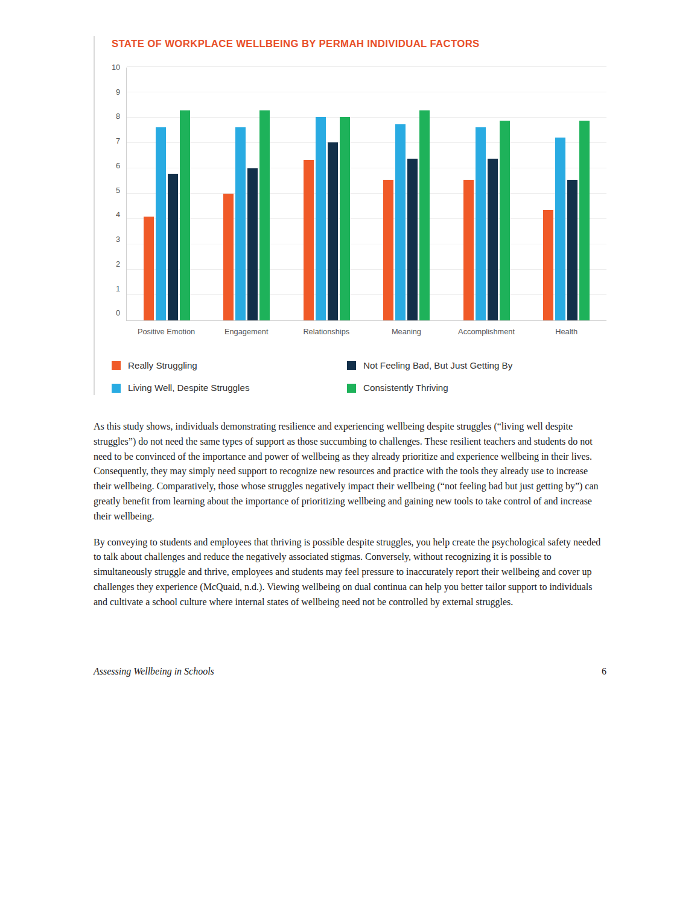STATE OF WORKPLACE WELLBEING BY PERMAH INDIVIDUAL FACTORS
10 9 8 7 6 5 4 3 2 1 0
Positive Emotion Engagement Relationships Meaning Accomplishment Health
Really Struggling
Not Feeling Bad, But Just Getting By
Living Well, Despite Struggles
Consistently Thriving
As this study shows, individuals demonstrating resilience and experiencing wellbeing despite struggles (“living well despite struggles”) do not need the same types of support as those succumbing to challenges. These resilient teachers and students do not need to be convinced of the importance and power of wellbeing as they already prioritize and experience wellbeing in their lives. Consequently, they may simply need support to recognize new resources and practice with the tools they already use to increase their wellbeing. Comparatively, those whose struggles negatively impact their wellbeing (“not feeling bad but just getting by”) can greatly benefit from learning about the importance of prioritizing wellbeing and gaining new tools to take control of and increase their wellbeing.
By conveying to students and employees that thriving is possible despite struggles, you help create the psychological safety needed to talk about challenges and reduce the negatively associated stigmas. Conversely, without recognizing it is possible to simultaneously struggle and thrive, employees and students may feel pressure to inaccurately report their wellbeing and cover up challenges they experience (McQuaid, n.d.). Viewing wellbeing on dual continua can help you better tailor support to individuals and cultivate a school culture where internal states of wellbeing need not be controlled by external struggles.
Assessing Wellbeing in Schools 6